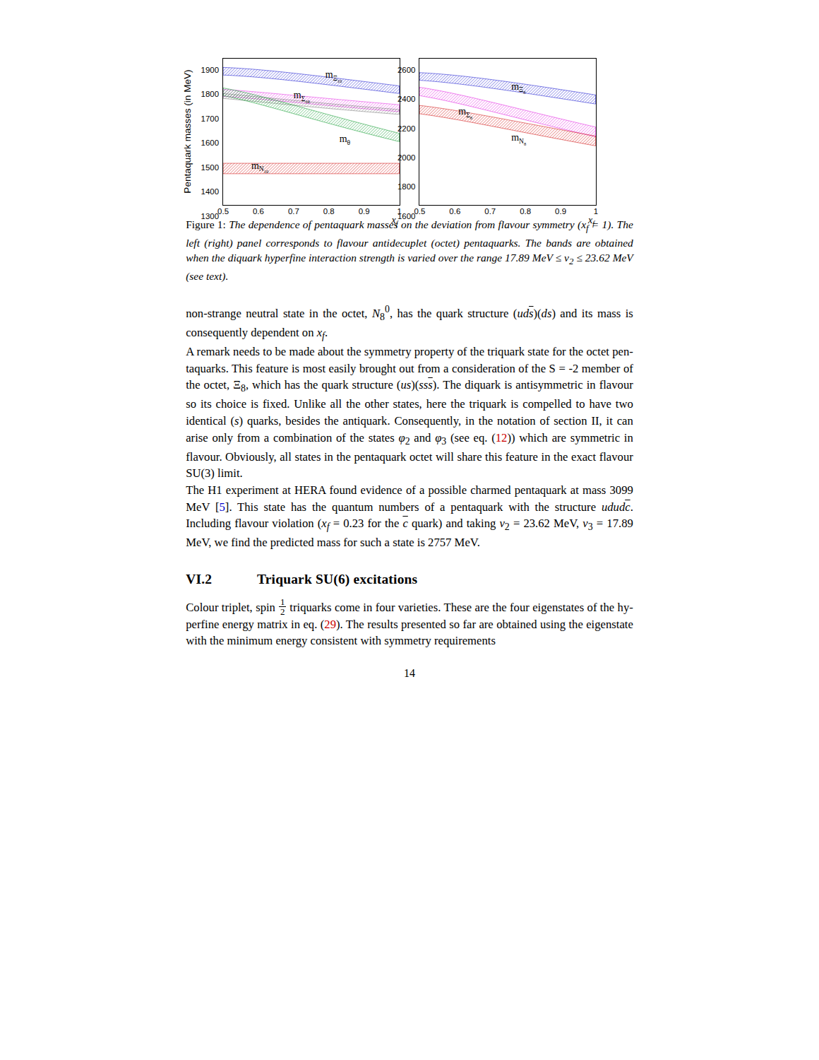Pentaquark masses (in MeV)
1900
1800
1700
1600
1500
1400
1300
0.5
0.6
0.7
0.8
0.9
1
xf
mΞ10
mΣ10
mθ
mN10
2600
2400
2200
2000
1800
1600
0.5
0.6
0.7
0.8
0.9
1
xf
mΞ8
mΣ8
mN8
Figure 1: The dependence of pentaquark masses on the deviation from flavour symmetry (xf = 1). The left (right) panel corresponds to flavour antidecuplet (octet) pentaquarks. The bands are obtained when the diquark hyperfine interaction strength is varied over the range 17.89 MeV ≤ v2 ≤ 23.62 MeV (see text).
non-strange neutral state in the octet, N80, has the quark structure (uds)(ds) and its mass is consequently dependent on xf.
A remark needs to be made about the symmetry property of the triquark state for the octet pentaquarks. This feature is most easily brought out from a consideration of the S = -2 member of the octet, Ξ8, which has the quark structure (us)(sss). The diquark is antisymmetric in flavour so its choice is fixed. Unlike all the other states, here the triquark is compelled to have two identical (s) quarks, besides the antiquark. Consequently, in the notation of section II, it can arise only from a combination of the states φ2 and φ3 (see eq. (12)) which are symmetric in flavour. Obviously, all states in the pentaquark octet will share this feature in the exact flavour SU(3) limit.
The H1 experiment at HERA found evidence of a possible charmed pentaquark at mass 3099 MeV [5]. This state has the quantum numbers of a pentaquark with the structure ududc. Including flavour violation (xf = 0.23 for the c quark) and taking v2 = 23.62 MeV, v3 = 17.89 MeV, we find the predicted mass for such a state is 2757 MeV.
VI.2 Triquark SU(6) excitations
Colour triplet, spin 12 triquarks come in four varieties. These are the four eigenstates of the hyperfine energy matrix in eq. (29). The results presented so far are obtained using the eigenstate with the minimum energy consistent with symmetry requirements
14